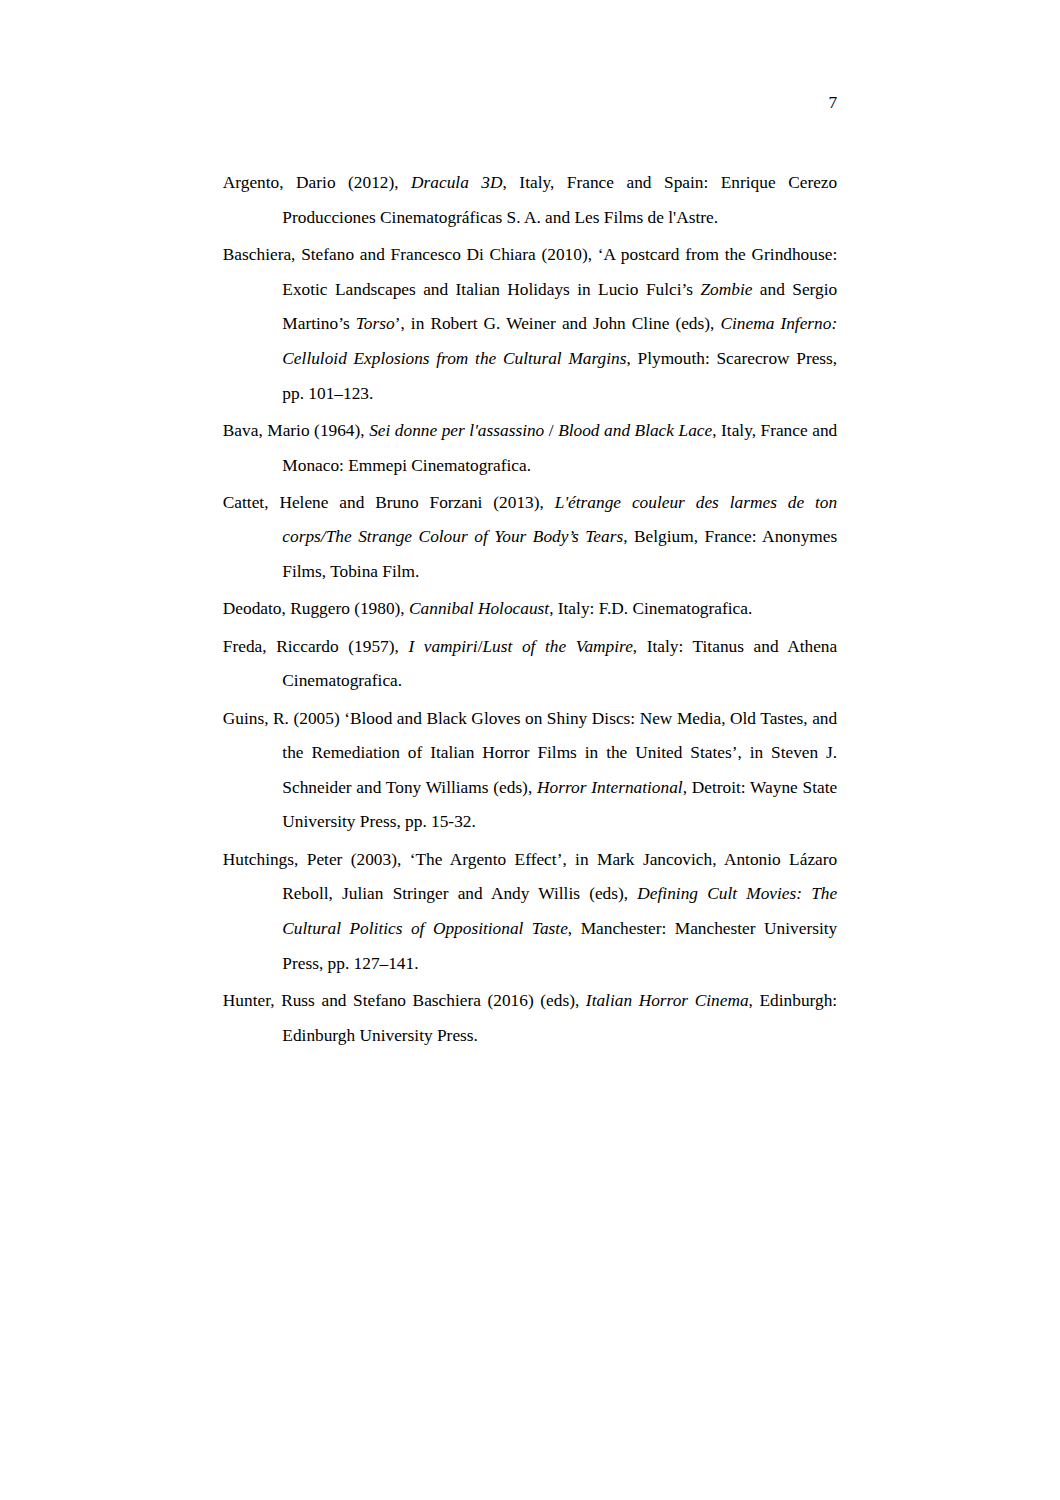7
Argento, Dario (2012), Dracula 3D, Italy, France and Spain: Enrique Cerezo Producciones Cinematográficas S. A. and Les Films de l'Astre.
Baschiera, Stefano and Francesco Di Chiara (2010), ‘A postcard from the Grindhouse: Exotic Landscapes and Italian Holidays in Lucio Fulci’s Zombie and Sergio Martino’s Torso’, in Robert G. Weiner and John Cline (eds), Cinema Inferno: Celluloid Explosions from the Cultural Margins, Plymouth: Scarecrow Press, pp. 101–123.
Bava, Mario (1964), Sei donne per l'assassino / Blood and Black Lace, Italy, France and Monaco: Emmepi Cinematografica.
Cattet, Helene and Bruno Forzani (2013), L'étrange couleur des larmes de ton corps/The Strange Colour of Your Body’s Tears, Belgium, France: Anonymes Films, Tobina Film.
Deodato, Ruggero (1980), Cannibal Holocaust, Italy: F.D. Cinematografica.
Freda, Riccardo (1957), I vampiri/Lust of the Vampire, Italy: Titanus and Athena Cinematografica.
Guins, R. (2005) ‘Blood and Black Gloves on Shiny Discs: New Media, Old Tastes, and the Remediation of Italian Horror Films in the United States’, in Steven J. Schneider and Tony Williams (eds), Horror International, Detroit: Wayne State University Press, pp. 15-32.
Hutchings, Peter (2003), ‘The Argento Effect’, in Mark Jancovich, Antonio Lázaro Reboll, Julian Stringer and Andy Willis (eds), Defining Cult Movies: The Cultural Politics of Oppositional Taste, Manchester: Manchester University Press, pp. 127–141.
Hunter, Russ and Stefano Baschiera (2016) (eds), Italian Horror Cinema, Edinburgh: Edinburgh University Press.